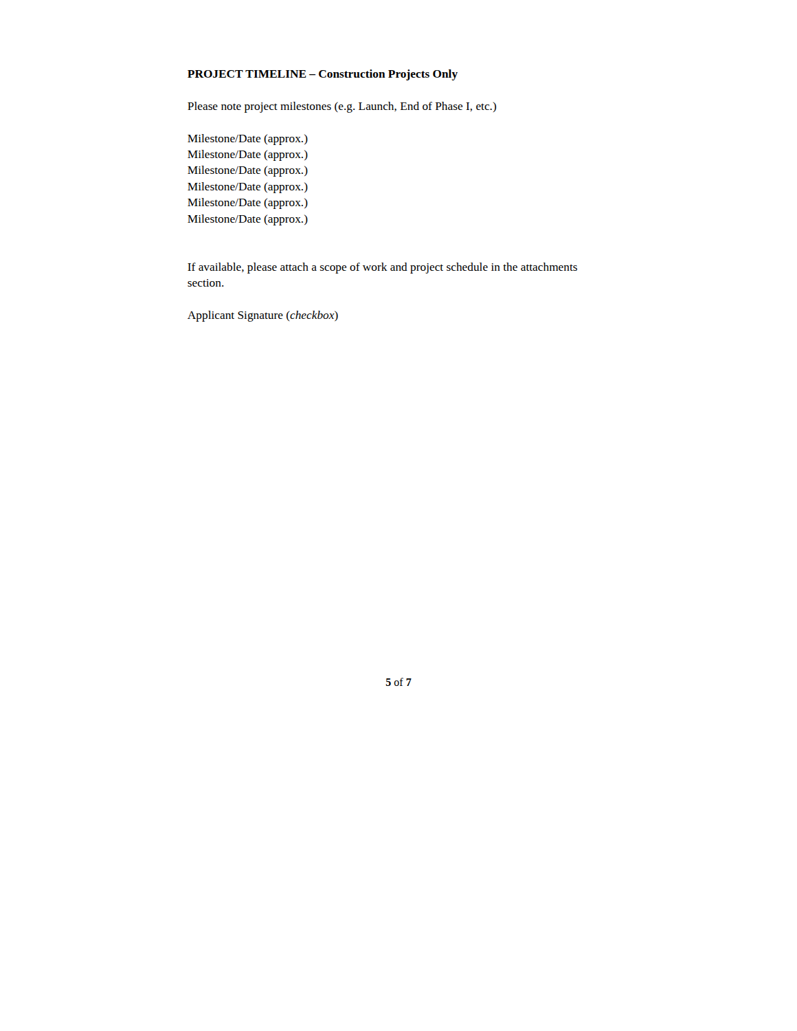PROJECT TIMELINE – Construction Projects Only
Please note project milestones (e.g. Launch, End of Phase I, etc.)
Milestone/Date (approx.)
Milestone/Date (approx.)
Milestone/Date (approx.)
Milestone/Date (approx.)
Milestone/Date (approx.)
Milestone/Date (approx.)
If available, please attach a scope of work and project schedule in the attachments section.
Applicant Signature (checkbox)
5 of 7